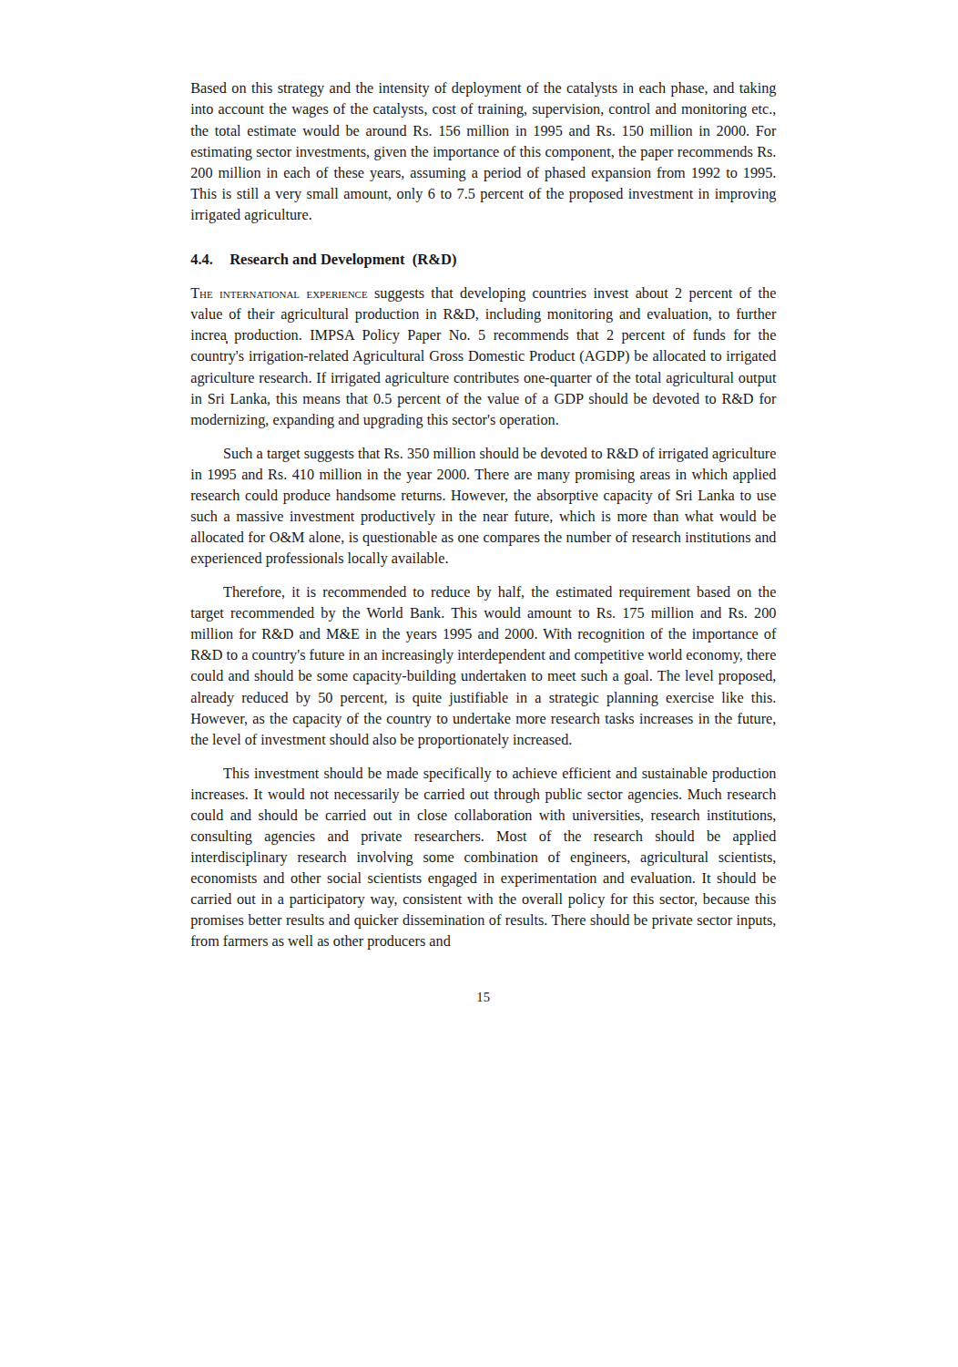Based on this strategy and the intensity of deployment of the catalysts in each phase, and taking into account the wages of the catalysts, cost of training, supervision, control and monitoring etc., the total estimate would be around Rs. 156 million in 1995 and Rs. 150 million in 2000. For estimating sector investments, given the importance of this component, the paper recommends Rs. 200 million in each of these years, assuming a period of phased expansion from 1992 to 1995. This is still a very small amount, only 6 to 7.5 percent of the proposed investment in improving irrigated agriculture.
4.4. Research and Development (R&D)
The international experience suggests that developing countries invest about 2 percent of the value of their agricultural production in R&D, including monitoring and evaluation, to further increa̩̩̩ production. IMPSA Policy Paper No. 5 recommends that 2 percent of funds for the country's irrigation-related Agricultural Gross Domestic Product (AGDP) be allocated to irrigated agriculture research. If irrigated agriculture contributes one-quarter of the total agricultural output in Sri Lanka, this means that 0.5 percent of the value of a GDP should be devoted to R&D for modernizing, expanding and upgrading this sector's operation.
Such a target suggests that Rs. 350 million should be devoted to R&D of irrigated agriculture in 1995 and Rs. 410 million in the year 2000. There are many promising areas in which applied research could produce handsome returns. However, the absorptive capacity of Sri Lanka to use such a massive investment productively in the near future, which is more than what would be allocated for O&M alone, is questionable as one compares the number of research institutions and experienced professionals locally available.
Therefore, it is recommended to reduce by half, the estimated requirement based on the target recommended by the World Bank. This would amount to Rs. 175 million and Rs. 200 million for R&D and M&E in the years 1995 and 2000. With recognition of the importance of R&D to a country's future in an increasingly interdependent and competitive world economy, there could and should be some capacity-building undertaken to meet such a goal. The level proposed, already reduced by 50 percent, is quite justifiable in a strategic planning exercise like this. However, as the capacity of the country to undertake more research tasks increases in the future, the level of investment should also be proportionately increased.
This investment should be made specifically to achieve efficient and sustainable production increases. It would not necessarily be carried out through public sector agencies. Much research could and should be carried out in close collaboration with universities, research institutions, consulting agencies and private researchers. Most of the research should be applied interdisciplinary research involving some combination of engineers, agricultural scientists, economists and other social scientists engaged in experimentation and evaluation. It should be carried out in a participatory way, consistent with the overall policy for this sector, because this promises better results and quicker dissemination of results. There should be private sector inputs, from farmers as well as other producers and
15